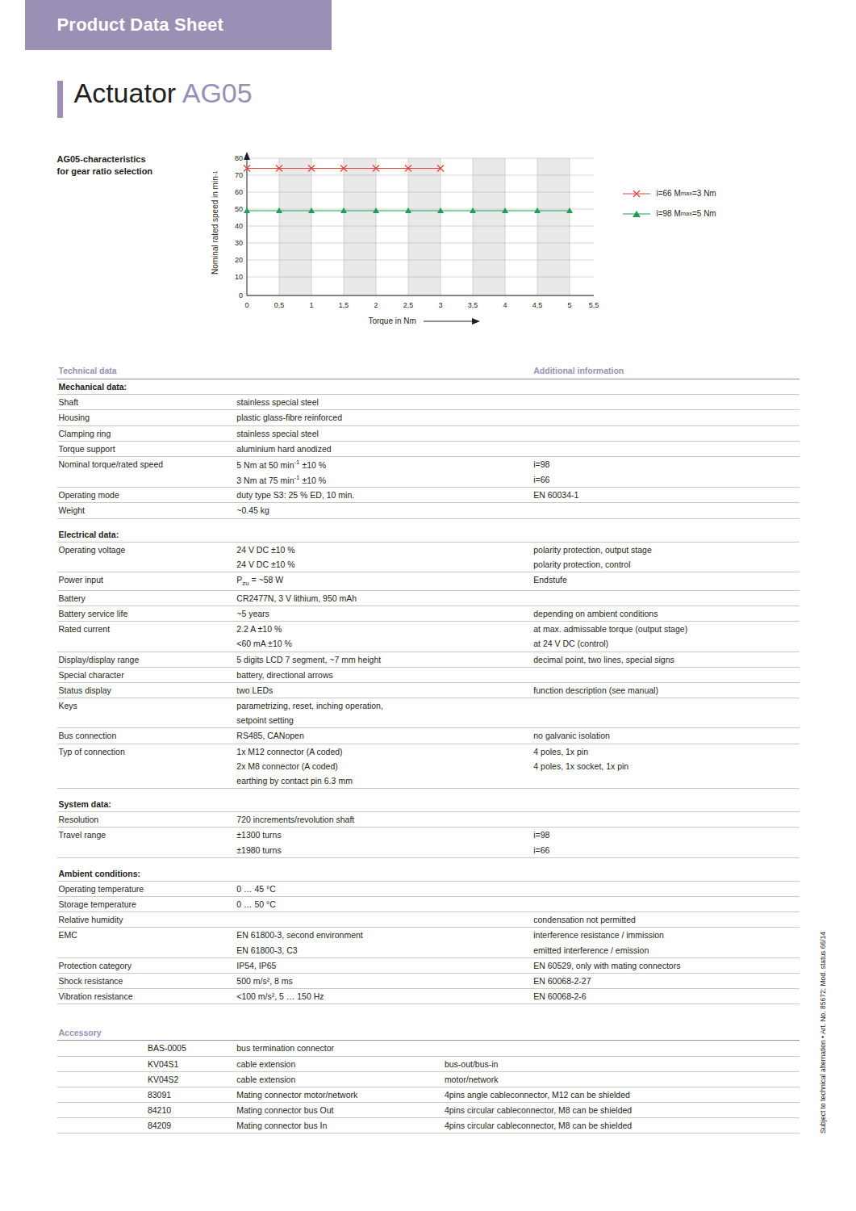Product Data Sheet
Actuator AG05
AG05-characteristics
for gear ratio selection
Nominal rated speed in min-1
80 70 60 50 40 30 20 10 0 0 0,5 1 1,5 2 2,5 3 3,5 4 4,5 5 5,5
Torque in Nm
i=66 Mmax=3 Nm
i=98 Mmax=5 Nm
| Technical data | Additional information |
| --- | --- |
| Mechanical data: |
| Shaft | stainless special steel | |
| Housing | plastic glass-fibre reinforced | |
| Clamping ring | stainless special steel | |
| Torque support | aluminium hard anodized | |
| Nominal torque/rated speed | 5 Nm at 50 min -1 ±10 % | i=98 |
| | 3 Nm at 75 min -1 ±10 % | i=66 |
| Operating mode | duty type S3: 25 % ED, 10 min. | EN 60034-1 |
| Weight | ~0.45 kg | |
| Electrical data: |
| Operating voltage | 24 V DC ±10 % | polarity protection, output stage |
| | 24 V DC ±10 % | polarity protection, control |
| Power input | P zu = ~58 W | Endstufe |
| Battery | CR2477N, 3 V lithium, 950 mAh | |
| Battery service life | ~5 years | depending on ambient conditions |
| Rated current | 2.2 A ±10 % | at max. admissable torque (output stage) |
| | <60 mA ±10 % | at 24 V DC (control) |
| Display/display range | 5 digits LCD 7 segment, ~7 mm height | decimal point, two lines, special signs |
| Special character | battery, directional arrows | |
| Status display | two LEDs | function description (see manual) |
| Keys | parametrizing, reset, inching operation, | |
| | setpoint setting | |
| Bus connection | RS485, CANopen | no galvanic isolation |
| Typ of connection | 1x M12 connector (A coded) | 4 poles, 1x pin |
| | 2x M8 connector (A coded) | 4 poles, 1x socket, 1x pin |
| | earthing by contact pin 6.3 mm | |
| System data: |
| Resolution | 720 increments/revolution shaft | |
| Travel range | ±1300 turns | i=98 |
| | ±1980 turns | i=66 |
| Ambient conditions: |
| Operating temperature | 0 … 45 °C | |
| Storage temperature | 0 … 50 °C | |
| Relative humidity | | condensation not permitted |
| EMC | EN 61800-3, second environment | interference resistance / immission |
| | EN 61800-3, C3 | emitted interference / emission |
| Protection category | IP54, IP65 | EN 60529, only with mating connectors |
| Shock resistance | 500 m/s², 8 ms | EN 60068-2-27 |
| Vibration resistance | <100 m/s², 5 … 150 Hz | EN 60068-2-6 |
| Accessory | | | |
| --- | --- | --- | --- |
| | BAS-0005 | bus termination connector | |
| | KV04S1 | cable extension | bus-out/bus-in |
| | KV04S2 | cable extension | motor/network |
| | 83091 | Mating connector motor/network | 4pins angle cableconnector, M12 can be shielded |
| | 84210 | Mating connector bus Out | 4pins circular cableconnector, M8 can be shielded |
| | 84209 | Mating connector bus In | 4pins circular cableconnector, M8 can be shielded |
Subject to technical alternation • Art. No. 85672; Mod. status 66/14